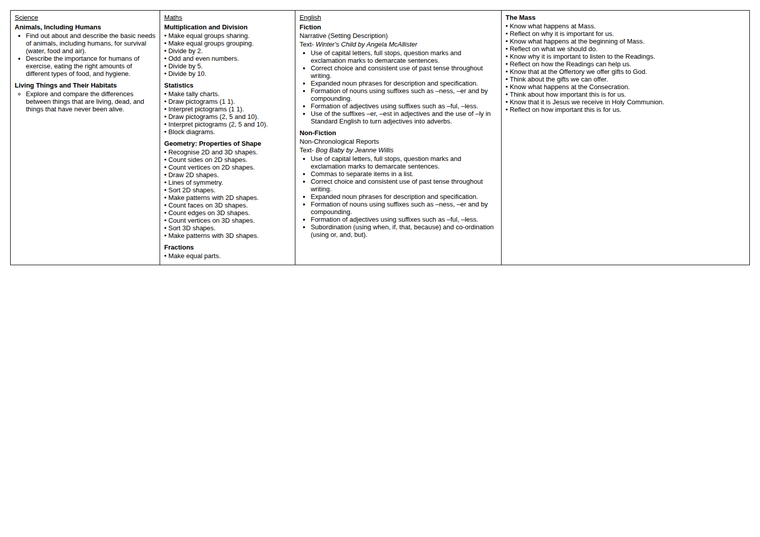| Science Animals, Including Humans Find out about and describe the basic needs of animals, including humans, for survival (water, food and air). Describe the importance for humans of exercise, eating the right amounts of different types of food, and hygiene. Living Things and Their Habitats Explore and compare the differences between things that are living, dead, and things that have never been alive. | Maths Multiplication and Division Make equal groups sharing. Make equal groups grouping. Divide by 2. Odd and even numbers. Divide by 5. Divide by 10. Statistics Make tally charts. Draw pictograms (1 1). Interpret pictograms (1 1). Draw pictograms (2, 5 and 10). Interpret pictograms (2, 5 and 10). Block diagrams. Geometry: Properties of Shape Recognise 2D and 3D shapes. Count sides on 2D shapes. Count vertices on 2D shapes. Draw 2D shapes. Lines of symmetry. Sort 2D shapes. Make patterns with 2D shapes. Count faces on 3D shapes. Count edges on 3D shapes. Count vertices on 3D shapes. Sort 3D shapes. Make patterns with 3D shapes. Fractions Make equal parts. | English Fiction Narrative (Setting Description) Text- Winter's Child by Angela McAllister Use of capital letters, full stops, question marks and exclamation marks to demarcate sentences. Correct choice and consistent use of past tense throughout writing. Expanded noun phrases for description and specification. Formation of nouns using suffixes such as –ness, –er and by compounding. Formation of adjectives using suffixes such as –ful, –less. Use of the suffixes –er, –est in adjectives and the use of –ly in Standard English to turn adjectives into adverbs. Non-Fiction Non-Chronological Reports Text- Bog Baby by Jeanne Willis Use of capital letters, full stops, question marks and exclamation marks to demarcate sentences. Commas to separate items in a list. Correct choice and consistent use of past tense throughout writing. Expanded noun phrases for description and specification. Formation of nouns using suffixes such as –ness, –er and by compounding. Formation of adjectives using suffixes such as –ful, –less. Subordination (using when, if, that, because) and co-ordination (using or, and, but). | The Mass Know what happens at Mass. Reflect on why it is important for us. Know what happens at the beginning of Mass. Reflect on what we should do. Know why it is important to listen to the Readings. Reflect on how the Readings can help us. Know that at the Offertory we offer gifts to God. Think about the gifts we can offer. Know what happens at the Consecration. Think about how important this is for us. Know that it is Jesus we receive in Holy Communion. Reflect on how important this is for us. |